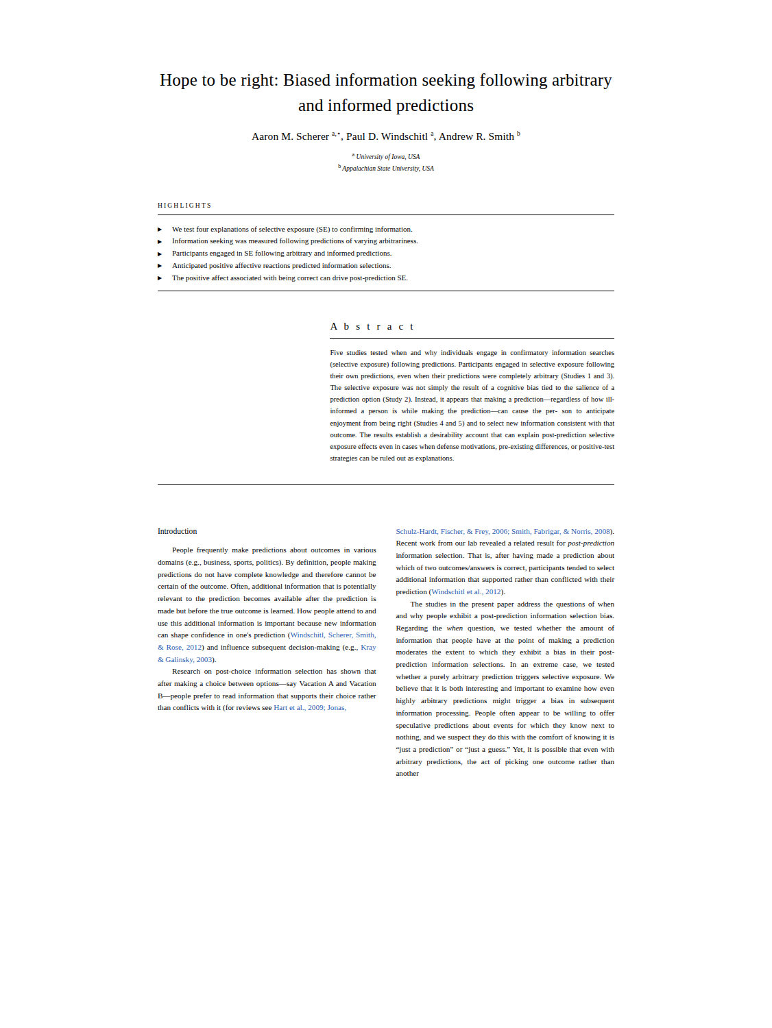Hope to be right: Biased information seeking following arbitrary
and informed predictions
Aaron M. Scherer a,⋆, Paul D. Windschitl a, Andrew R. Smith b
a University of Iowa, USA
b Appalachian State University, USA
Highlights
We test four explanations of selective exposure (SE) to confirming information.
Information seeking was measured following predictions of varying arbitrariness.
Participants engaged in SE following arbitrary and informed predictions.
Anticipated positive affective reactions predicted information selections.
The positive affect associated with being correct can drive post-prediction SE.
A b s t r a c t
Five studies tested when and why individuals engage in confirmatory information searches (selective exposure) following predictions. Participants engaged in selective exposure following their own predictions, even when their predictions were completely arbitrary (Studies 1 and 3). The selective exposure was not simply the result of a cognitive bias tied to the salience of a prediction option (Study 2). Instead, it appears that making a prediction—regardless of how ill-informed a person is while making the prediction—can cause the per‑ son to anticipate enjoyment from being right (Studies 4 and 5) and to select new information consistent with that outcome. The results establish a desirability account that can explain post-prediction selective exposure effects even in cases when defense motivations, pre-existing differences, or positive-test strategies can be ruled out as explanations.
Introduction
People frequently make predictions about outcomes in various domains (e.g., business, sports, politics). By definition, people making predictions do not have complete knowledge and therefore cannot be certain of the outcome. Often, additional information that is potentially relevant to the prediction becomes available after the prediction is made but before the true outcome is learned. How people attend to and use this additional information is important because new information can shape confidence in one's prediction (Windschitl, Scherer, Smith, & Rose, 2012) and influence subsequent decision-making (e.g., Kray & Galinsky, 2003).
Research on post-choice information selection has shown that after making a choice between options—say Vacation A and Vacation B—people prefer to read information that supports their choice rather than conflicts with it (for reviews see Hart et al., 2009; Jonas,
Schulz-Hardt, Fischer, & Frey, 2006; Smith, Fabrigar, & Norris, 2008). Recent work from our lab revealed a related result for post-prediction information selection. That is, after having made a prediction about which of two outcomes/answers is correct, participants tended to select additional information that supported rather than conflicted with their prediction (Windschitl et al., 2012).
The studies in the present paper address the questions of when and why people exhibit a post-prediction information selection bias. Regarding the when question, we tested whether the amount of information that people have at the point of making a prediction moderates the extent to which they exhibit a bias in their post-prediction information selections. In an extreme case, we tested whether a purely arbitrary prediction triggers selective exposure. We believe that it is both interesting and important to examine how even highly arbitrary predictions might trigger a bias in subsequent information processing. People often appear to be willing to offer speculative predictions about events for which they know next to nothing, and we suspect they do this with the comfort of knowing it is “just a prediction” or “just a guess.” Yet, it is possible that even with arbitrary predictions, the act of picking one outcome rather than another